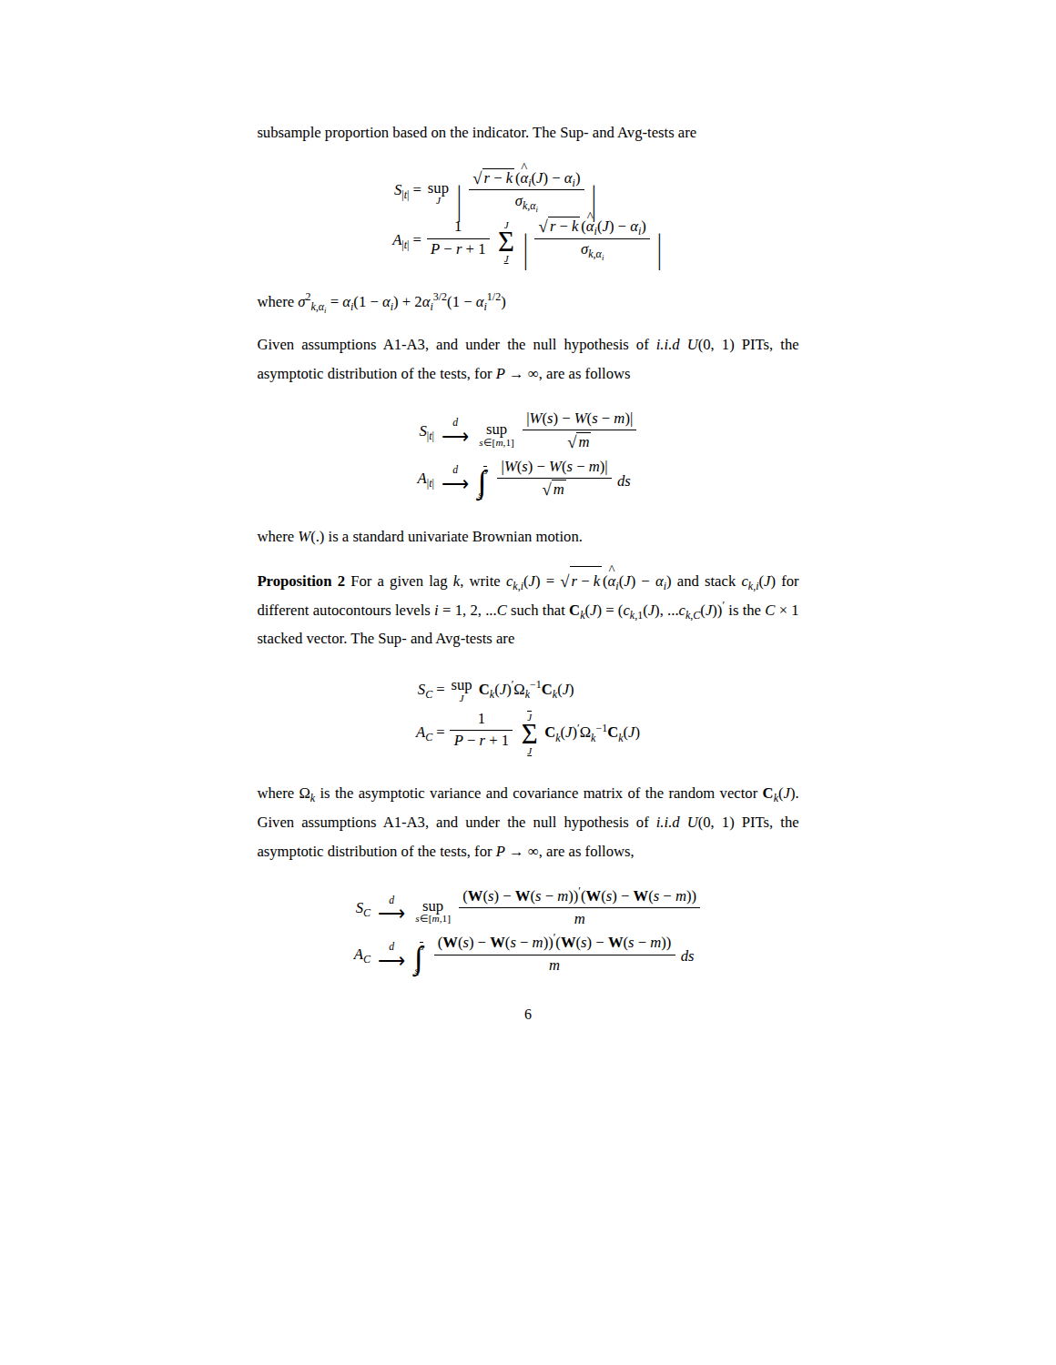subsample proportion based on the indicator. The Sup- and Avg-tests are
| S / t / | = | sup J / r − k ( ^ α i ( J ) − α i ) σ k , α i / |
| A / t / | = | 1 P − r + 1 J Σ J / r − k ( ^ α i ( J ) − α i ) σ k , α i / |
where σ2k,αi = αi(1 − αi) + 2αi3/2(1 − αi1/2)
Given assumptions A1-A3, and under the null hypothesis of i.i.d U(0, 1) PITs, the asymptotic distribution of the tests, for P → ∞, are as follows
| S / t / | d ⟶ | sup s ∈[ m ,1] / W ( s ) − W ( s − m )/ m |
| A / t / | d ⟶ | s ∫ s / W ( s ) − W ( s − m )/ m ds |
where W(.) is a standard univariate Brownian motion.
Proposition 2 For a given lag k, write ck,i(J) = r − k(^αi(J) − αi) and stack ck,i(J) for different autocontours levels i = 1, 2, ...C such that Ck(J) = (ck,1(J), ...ck,C(J))′ is the C × 1 stacked vector. The Sup- and Avg-tests are
| S C | = | sup J C k ( J ) ′ Ω k −1 C k ( J ) |
| A C | = | 1 P − r + 1 J Σ J C k ( J ) ′ Ω k −1 C k ( J ) |
where Ωk is the asymptotic variance and covariance matrix of the random vector Ck(J). Given assumptions A1-A3, and under the null hypothesis of i.i.d U(0, 1) PITs, the asymptotic distribution of the tests, for P → ∞, are as follows,
| S C | d ⟶ | sup s ∈[ m ,1] ( W ( s ) − W ( s − m )) ′ ( W ( s ) − W ( s − m )) m |
| A C | d ⟶ | s ∫ s ( W ( s ) − W ( s − m )) ′ ( W ( s ) − W ( s − m )) m ds |
6